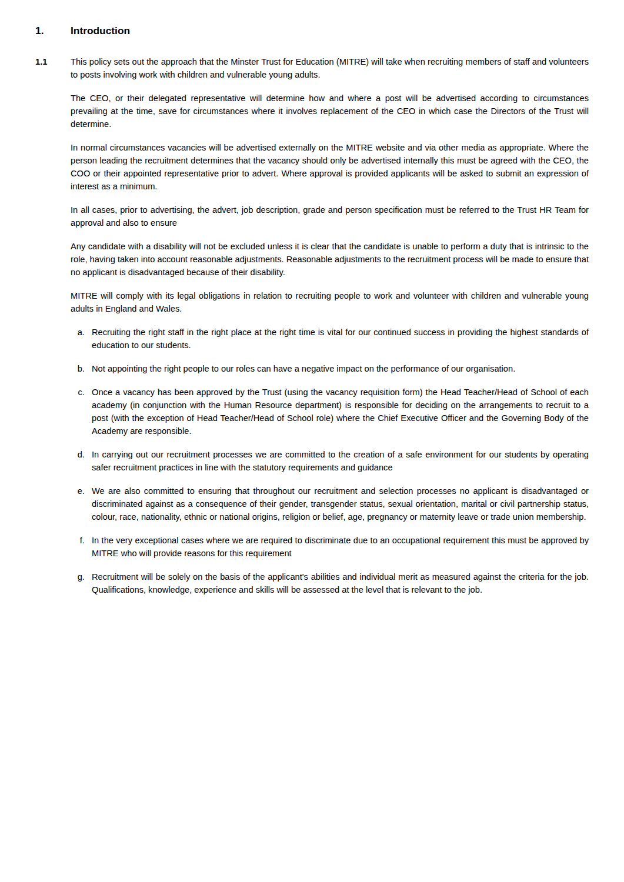1. Introduction
1.1
This policy sets out the approach that the Minster Trust for Education (MITRE) will take when recruiting members of staff and volunteers to posts involving work with children and vulnerable young adults.
The CEO, or their delegated representative will determine how and where a post will be advertised according to circumstances prevailing at the time, save for circumstances where it involves replacement of the CEO in which case the Directors of the Trust will determine.
In normal circumstances vacancies will be advertised externally on the MITRE website and via other media as appropriate. Where the person leading the recruitment determines that the vacancy should only be advertised internally this must be agreed with the CEO, the COO or their appointed representative prior to advert. Where approval is provided applicants will be asked to submit an expression of interest as a minimum.
In all cases, prior to advertising, the advert, job description, grade and person specification must be referred to the Trust HR Team for approval and also to ensure
Any candidate with a disability will not be excluded unless it is clear that the candidate is unable to perform a duty that is intrinsic to the role, having taken into account reasonable adjustments. Reasonable adjustments to the recruitment process will be made to ensure that no applicant is disadvantaged because of their disability.
MITRE will comply with its legal obligations in relation to recruiting people to work and volunteer with children and vulnerable young adults in England and Wales.
Recruiting the right staff in the right place at the right time is vital for our continued success in providing the highest standards of education to our students.
Not appointing the right people to our roles can have a negative impact on the performance of our organisation.
Once a vacancy has been approved by the Trust (using the vacancy requisition form) the Head Teacher/Head of School of each academy (in conjunction with the Human Resource department) is responsible for deciding on the arrangements to recruit to a post (with the exception of Head Teacher/Head of School role) where the Chief Executive Officer and the Governing Body of the Academy are responsible.
In carrying out our recruitment processes we are committed to the creation of a safe environment for our students by operating safer recruitment practices in line with the statutory requirements and guidance
We are also committed to ensuring that throughout our recruitment and selection processes no applicant is disadvantaged or discriminated against as a consequence of their gender, transgender status, sexual orientation, marital or civil partnership status, colour, race, nationality, ethnic or national origins, religion or belief, age, pregnancy or maternity leave or trade union membership.
In the very exceptional cases where we are required to discriminate due to an occupational requirement this must be approved by MITRE who will provide reasons for this requirement
Recruitment will be solely on the basis of the applicant's abilities and individual merit as measured against the criteria for the job. Qualifications, knowledge, experience and skills will be assessed at the level that is relevant to the job.